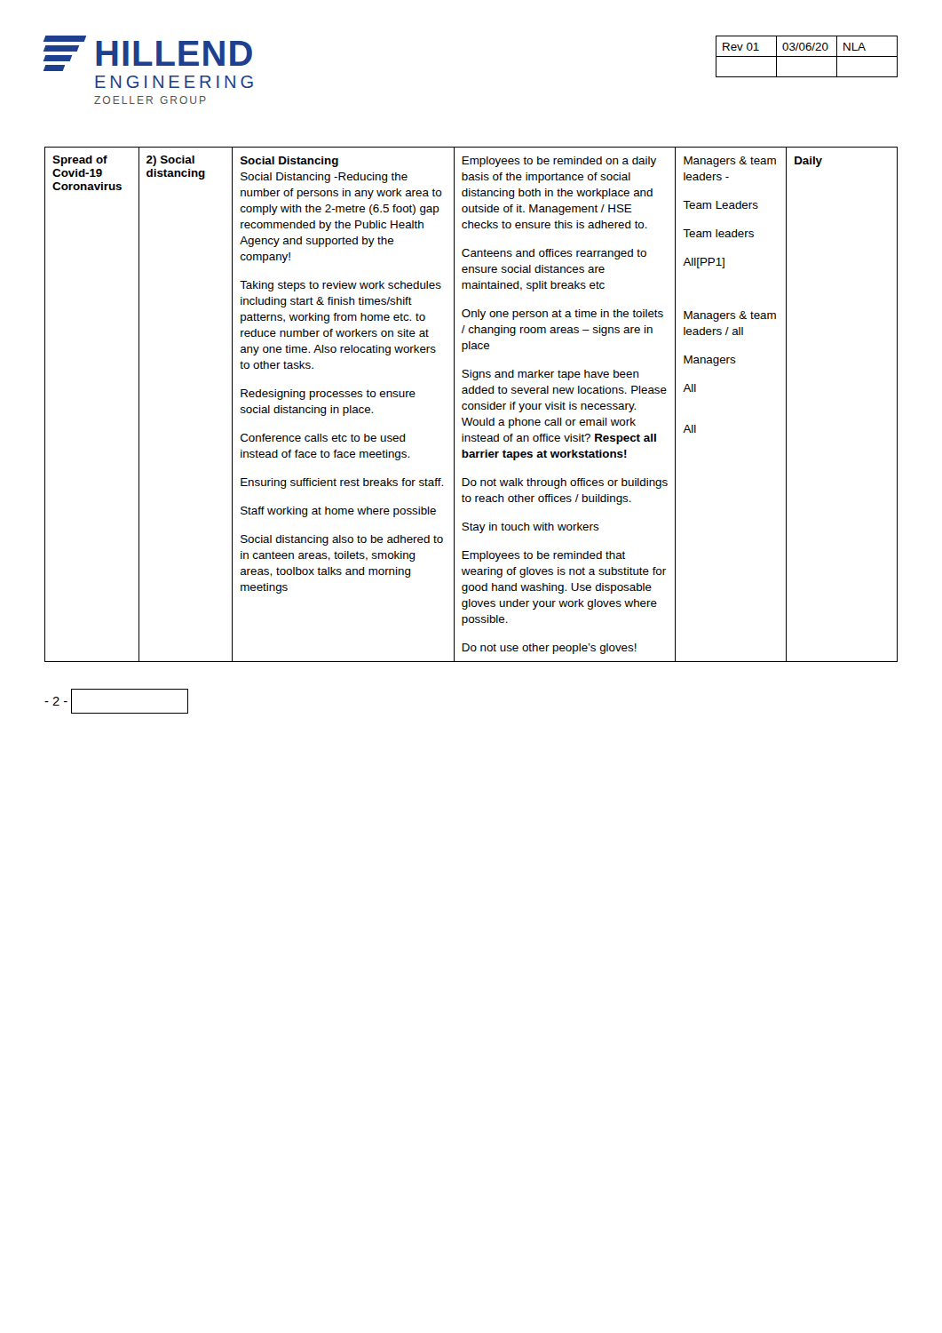HILLEND
ENGINEERING
ZOELLER GROUP
| Rev 01 | 03/06/20 | NLA |
| Spread of Covid-19 Coronavirus | 2) Social distancing | Social Distancing Social Distancing -Reducing the number of persons in any work area to comply with the 2-metre (6.5 foot) gap recommended by the Public Health Agency and supported by the company! Taking steps to review work schedules including start & finish times/shift patterns, working from home etc. to reduce number of workers on site at any one time. Also relocating workers to other tasks. Redesigning processes to ensure social distancing in place. Conference calls etc to be used instead of face to face meetings. Ensuring sufficient rest breaks for staff. Staff working at home where possible Social distancing also to be adhered to in canteen areas, toilets, smoking areas, toolbox talks and morning meetings | Employees to be reminded on a daily basis of the importance of social distancing both in the workplace and outside of it. Management / HSE checks to ensure this is adhered to. Canteens and offices rearranged to ensure social distances are maintained, split breaks etc Only one person at a time in the toilets / changing room areas – signs are in place Signs and marker tape have been added to several new locations. Please consider if your visit is necessary. Would a phone call or email work instead of an office visit? Respect all barrier tapes at workstations! Do not walk through offices or buildings to reach other offices / buildings. Stay in touch with workers Employees to be reminded that wearing of gloves is not a substitute for good hand washing. Use disposable gloves under your work gloves where possible. Do not use other people’s gloves! | Managers & team leaders - Team Leaders Team leaders All[PP1] Managers & team leaders / all Managers All All | Daily |
- 2 -